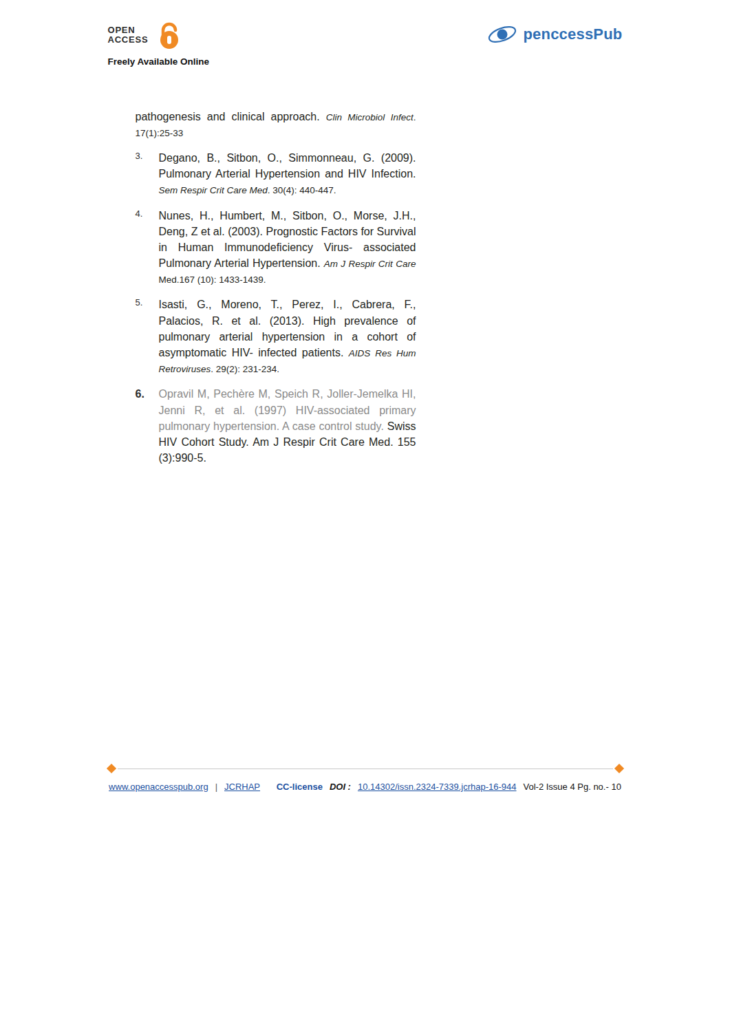OPEN ACCESS
Freely Available Online
pen ccess Pub
pathogenesis and clinical approach. Clin Microbiol Infect. 17(1):25-33
Degano, B., Sitbon, O., Simmonneau, G. (2009). Pulmonary Arterial Hypertension and HIV Infection. Sem Respir Crit Care Med. 30(4): 440-447.
Nunes, H., Humbert, M., Sitbon, O., Morse, J.H., Deng, Z et al. (2003). Prognostic Factors for Survival in Human Immunodeficiency Virus- associated Pulmonary Arterial Hypertension. Am J Respir Crit Care Med.167 (10): 1433-1439.
Isasti, G., Moreno, T., Perez, I., Cabrera, F., Palacios, R. et al. (2013). High prevalence of pulmonary arterial hypertension in a cohort of asymptomatic HIV- infected patients. AIDS Res Hum Retroviruses. 29(2): 231-234.
Opravil M, Pechère M, Speich R, Joller-Jemelka HI, Jenni R, et al. (1997) HIV-associated primary pulmonary hypertension. A case control study. Swiss HIV Cohort Study. Am J Respir Crit Care Med. 155 (3):990-5.
www.openaccesspub.org | JCRHAP CC-license DOI : 10.14302/issn.2324-7339.jcrhap-16-944 Vol-2 Issue 4 Pg. no.- 10